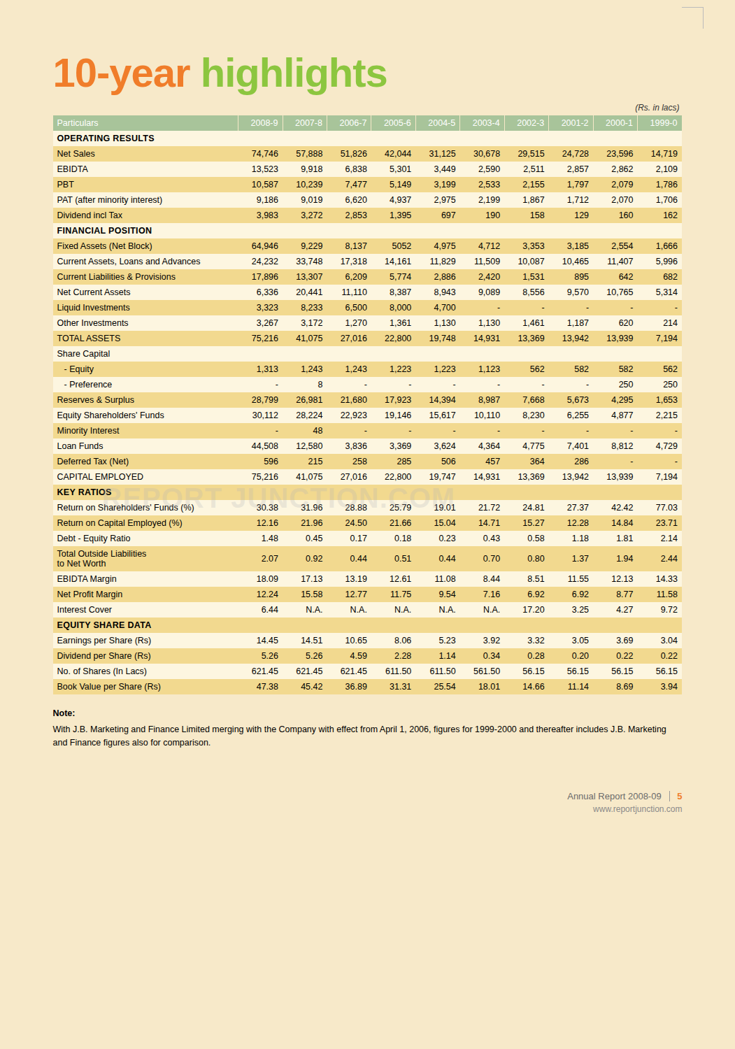10-year highlights
(Rs. in lacs)
| Particulars | 2008-9 | 2007-8 | 2006-7 | 2005-6 | 2004-5 | 2003-4 | 2002-3 | 2001-2 | 2000-1 | 1999-0 |
| --- | --- | --- | --- | --- | --- | --- | --- | --- | --- | --- |
| OPERATING RESULTS | | | | | | | | | | |
| Net Sales | 74,746 | 57,888 | 51,826 | 42,044 | 31,125 | 30,678 | 29,515 | 24,728 | 23,596 | 14,719 |
| EBIDTA | 13,523 | 9,918 | 6,838 | 5,301 | 3,449 | 2,590 | 2,511 | 2,857 | 2,862 | 2,109 |
| PBT | 10,587 | 10,239 | 7,477 | 5,149 | 3,199 | 2,533 | 2,155 | 1,797 | 2,079 | 1,786 |
| PAT (after minority interest) | 9,186 | 9,019 | 6,620 | 4,937 | 2,975 | 2,199 | 1,867 | 1,712 | 2,070 | 1,706 |
| Dividend incl Tax | 3,983 | 3,272 | 2,853 | 1,395 | 697 | 190 | 158 | 129 | 160 | 162 |
| FINANCIAL POSITION | | | | | | | | | | |
| Fixed Assets (Net Block) | 64,946 | 9,229 | 8,137 | 5052 | 4,975 | 4,712 | 3,353 | 3,185 | 2,554 | 1,666 |
| Current Assets, Loans and Advances | 24,232 | 33,748 | 17,318 | 14,161 | 11,829 | 11,509 | 10,087 | 10,465 | 11,407 | 5,996 |
| Current Liabilities & Provisions | 17,896 | 13,307 | 6,209 | 5,774 | 2,886 | 2,420 | 1,531 | 895 | 642 | 682 |
| Net Current Assets | 6,336 | 20,441 | 11,110 | 8,387 | 8,943 | 9,089 | 8,556 | 9,570 | 10,765 | 5,314 |
| Liquid Investments | 3,323 | 8,233 | 6,500 | 8,000 | 4,700 | - | - | - | - | - |
| Other Investments | 3,267 | 3,172 | 1,270 | 1,361 | 1,130 | 1,130 | 1,461 | 1,187 | 620 | 214 |
| TOTAL ASSETS | 75,216 | 41,075 | 27,016 | 22,800 | 19,748 | 14,931 | 13,369 | 13,942 | 13,939 | 7,194 |
| Share Capital | | | | | | | | | | |
| - Equity | 1,313 | 1,243 | 1,243 | 1,223 | 1,223 | 1,123 | 562 | 582 | 582 | 562 |
| - Preference | - | 8 | - | - | - | - | - | - | 250 | 250 |
| Reserves & Surplus | 28,799 | 26,981 | 21,680 | 17,923 | 14,394 | 8,987 | 7,668 | 5,673 | 4,295 | 1,653 |
| Equity Shareholders' Funds | 30,112 | 28,224 | 22,923 | 19,146 | 15,617 | 10,110 | 8,230 | 6,255 | 4,877 | 2,215 |
| Minority Interest | - | 48 | - | - | - | - | - | - | - | - |
| Loan Funds | 44,508 | 12,580 | 3,836 | 3,369 | 3,624 | 4,364 | 4,775 | 7,401 | 8,812 | 4,729 |
| Deferred Tax (Net) | 596 | 215 | 258 | 285 | 506 | 457 | 364 | 286 | - | - |
| CAPITAL EMPLOYED | 75,216 | 41,075 | 27,016 | 22,800 | 19,747 | 14,931 | 13,369 | 13,942 | 13,939 | 7,194 |
| KEY RATIOS | | | | | | | | | | |
| Return on Shareholders' Funds (%) | 30.38 | 31.96 | 28.88 | 25.79 | 19.01 | 21.72 | 24.81 | 27.37 | 42.42 | 77.03 |
| Return on Capital Employed (%) | 12.16 | 21.96 | 24.50 | 21.66 | 15.04 | 14.71 | 15.27 | 12.28 | 14.84 | 23.71 |
| Debt - Equity Ratio | 1.48 | 0.45 | 0.17 | 0.18 | 0.23 | 0.43 | 0.58 | 1.18 | 1.81 | 2.14 |
| Total Outside Liabilities to Net Worth | 2.07 | 0.92 | 0.44 | 0.51 | 0.44 | 0.70 | 0.80 | 1.37 | 1.94 | 2.44 |
| EBIDTA Margin | 18.09 | 17.13 | 13.19 | 12.61 | 11.08 | 8.44 | 8.51 | 11.55 | 12.13 | 14.33 |
| Net Profit Margin | 12.24 | 15.58 | 12.77 | 11.75 | 9.54 | 7.16 | 6.92 | 6.92 | 8.77 | 11.58 |
| Interest Cover | 6.44 | N.A. | N.A. | N.A. | N.A. | N.A. | 17.20 | 3.25 | 4.27 | 9.72 |
| EQUITY SHARE DATA | | | | | | | | | | |
| Earnings per Share (Rs) | 14.45 | 14.51 | 10.65 | 8.06 | 5.23 | 3.92 | 3.32 | 3.05 | 3.69 | 3.04 |
| Dividend per Share (Rs) | 5.26 | 5.26 | 4.59 | 2.28 | 1.14 | 0.34 | 0.28 | 0.20 | 0.22 | 0.22 |
| No. of Shares (In Lacs) | 621.45 | 621.45 | 621.45 | 611.50 | 611.50 | 561.50 | 56.15 | 56.15 | 56.15 | 56.15 |
| Book Value per Share (Rs) | 47.38 | 45.42 | 36.89 | 31.31 | 25.54 | 18.01 | 14.66 | 11.14 | 8.69 | 3.94 |
Note: With J.B. Marketing and Finance Limited merging with the Company with effect from April 1, 2006, figures for 1999-2000 and thereafter includes J.B. Marketing and Finance figures also for comparison.
REPORT JUNCTION.COM
Annual Report 2008-09 5 www.reportjunction.com